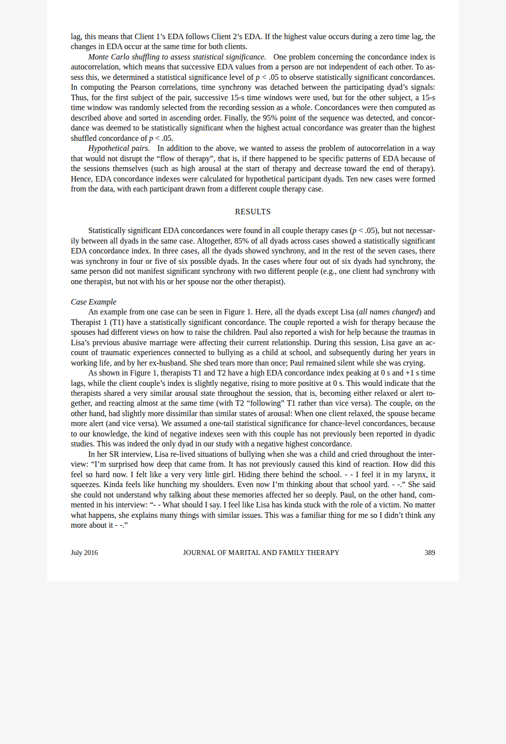lag, this means that Client 1’s EDA follows Client 2’s EDA. If the highest value occurs during a zero time lag, the changes in EDA occur at the same time for both clients.
Monte Carlo shuffling to assess statistical significance. One problem concerning the concordance index is autocorrelation, which means that successive EDA values from a person are not independent of each other. To assess this, we determined a statistical significance level of p < .05 to observe statistically significant concordances. In computing the Pearson correlations, time synchrony was detached between the participating dyad’s signals: Thus, for the first subject of the pair, successive 15-s time windows were used, but for the other subject, a 15-s time window was randomly selected from the recording session as a whole. Concordances were then computed as described above and sorted in ascending order. Finally, the 95% point of the sequence was detected, and concordance was deemed to be statistically significant when the highest actual concordance was greater than the highest shuffled concordance of p < .05.
Hypothetical pairs. In addition to the above, we wanted to assess the problem of autocorrelation in a way that would not disrupt the “flow of therapy”, that is, if there happened to be specific patterns of EDA because of the sessions themselves (such as high arousal at the start of therapy and decrease toward the end of therapy). Hence, EDA concordance indexes were calculated for hypothetical participant dyads. Ten new cases were formed from the data, with each participant drawn from a different couple therapy case.
Results
Statistically significant EDA concordances were found in all couple therapy cases (p < .05), but not necessarily between all dyads in the same case. Altogether, 85% of all dyads across cases showed a statistically significant EDA concordance index. In three cases, all the dyads showed synchrony, and in the rest of the seven cases, there was synchrony in four or five of six possible dyads. In the cases where four out of six dyads had synchrony, the same person did not manifest significant synchrony with two different people (e.g., one client had synchrony with one therapist, but not with his or her spouse nor the other therapist).
Case Example
An example from one case can be seen in Figure 1. Here, all the dyads except Lisa (all names changed) and Therapist 1 (T1) have a statistically significant concordance. The couple reported a wish for therapy because the spouses had different views on how to raise the children. Paul also reported a wish for help because the traumas in Lisa’s previous abusive marriage were affecting their current relationship. During this session, Lisa gave an account of traumatic experiences connected to bullying as a child at school, and subsequently during her years in working life, and by her ex-husband. She shed tears more than once; Paul remained silent while she was crying.
As shown in Figure 1, therapists T1 and T2 have a high EDA concordance index peaking at 0 s and +1 s time lags, while the client couple’s index is slightly negative, rising to more positive at 0 s. This would indicate that the therapists shared a very similar arousal state throughout the session, that is, becoming either relaxed or alert together, and reacting almost at the same time (with T2 “following” T1 rather than vice versa). The couple, on the other hand, had slightly more dissimilar than similar states of arousal: When one client relaxed, the spouse became more alert (and vice versa). We assumed a one-tail statistical significance for chance-level concordances, because to our knowledge, the kind of negative indexes seen with this couple has not previously been reported in dyadic studies. This was indeed the only dyad in our study with a negative highest concordance.
In her SR interview, Lisa re-lived situations of bullying when she was a child and cried throughout the interview: “I’m surprised how deep that came from. It has not previously caused this kind of reaction. How did this feel so hard now. I felt like a very very little girl. Hiding there behind the school. - - I feel it in my larynx, it squeezes. Kinda feels like hunching my shoulders. Even now I’m thinking about that school yard. - -.” She said she could not understand why talking about these memories affected her so deeply. Paul, on the other hand, commented in his interview: “- - What should I say. I feel like Lisa has kinda stuck with the role of a victim. No matter what happens, she explains many things with similar issues. This was a familiar thing for me so I didn’t think any more about it - -.”
July 2016 Journal of Marital and Family Therapy 389